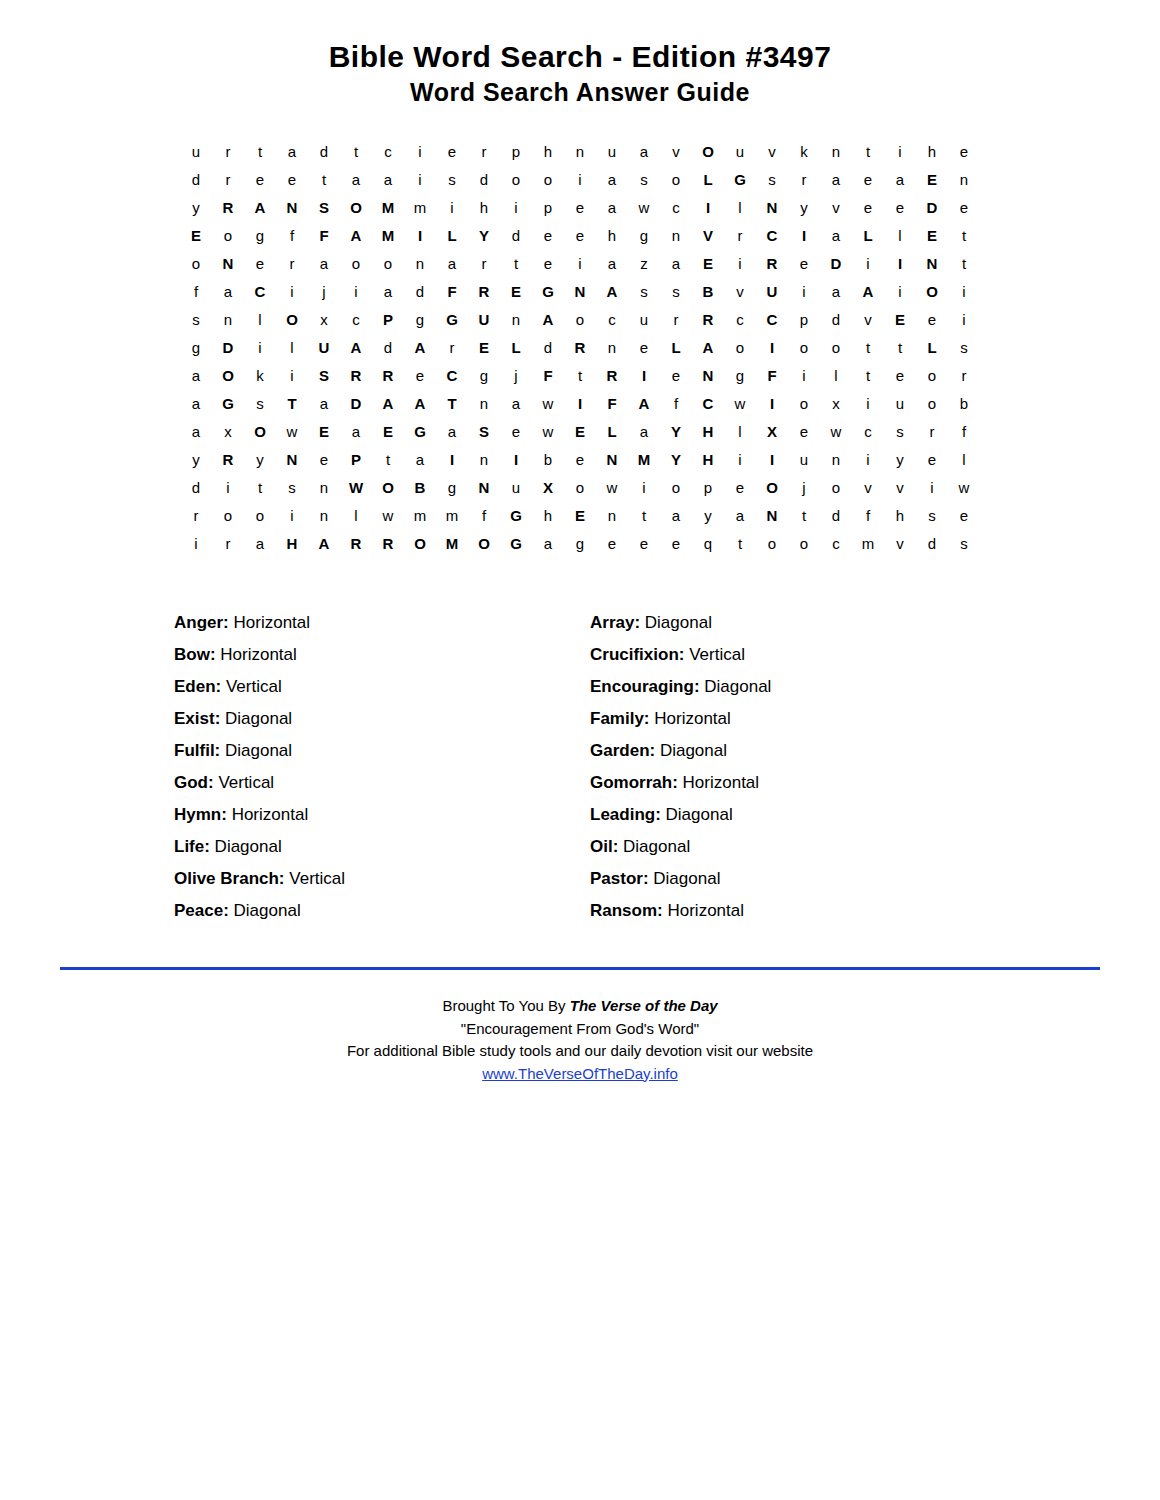Bible Word Search - Edition #3497
Word Search Answer Guide
| u | r | t | a | d | t | c | i | e | r | p | h | n | u | a | v | O | u | v | k | n | t | i | h | e |
| d | r | e | e | t | a | a | i | s | d | o | o | i | a | s | o | L | G | s | r | a | e | a | E | n |
| y | R | A | N | S | O | M | m | i | h | i | p | e | a | w | c | I | l | N | y | v | e | e | D | e |
| E | o | g | f | F | A | M | I | L | Y | d | e | e | h | g | n | V | r | C | I | a | L | l | E | t |
| o | N | e | r | a | o | o | n | a | r | t | e | i | a | z | a | E | i | R | e | D | i | I | N | t |
| f | a | C | i | j | i | a | d | F | R | E | G | N | A | s | s | B | v | U | i | a | A | i | O | i |
| s | n | l | O | x | c | P | g | G | U | n | A | o | c | u | r | R | c | C | p | d | v | E | e | i |
| g | D | i | l | U | A | d | A | r | E | L | d | R | n | e | L | A | o | I | o | o | t | t | L | s |
| a | O | k | i | S | R | R | e | C | g | j | F | t | R | I | e | N | g | F | i | l | t | e | o | r |
| a | G | s | T | a | D | A | A | T | n | a | w | I | F | A | f | C | w | I | o | x | i | u | o | b |
| a | x | O | w | E | a | E | G | a | S | e | w | E | L | a | Y | H | l | X | e | w | c | s | r | f |
| y | R | y | N | e | P | t | a | I | n | I | b | e | N | M | Y | H | i | I | u | n | i | y | e | l |
| d | i | t | s | n | W | O | B | g | N | u | X | o | w | i | o | p | e | O | j | o | v | v | i | w |
| r | o | o | i | n | l | w | m | m | f | G | h | E | n | t | a | y | a | N | t | d | f | h | s | e |
| i | r | a | H | A | R | R | O | M | O | G | a | g | e | e | e | q | t | o | o | c | m | v | d | s |
| Anger: Horizontal | Array: Diagonal |
| Bow: Horizontal | Crucifixion: Vertical |
| Eden: Vertical | Encouraging: Diagonal |
| Exist: Diagonal | Family: Horizontal |
| Fulfil: Diagonal | Garden: Diagonal |
| God: Vertical | Gomorrah: Horizontal |
| Hymn: Horizontal | Leading: Diagonal |
| Life: Diagonal | Oil: Diagonal |
| Olive Branch: Vertical | Pastor: Diagonal |
| Peace: Diagonal | Ransom: Horizontal |
Brought To You By The Verse of the Day
"Encouragement From God's Word"
For additional Bible study tools and our daily devotion visit our website
www.TheVerseOfTheDay.info